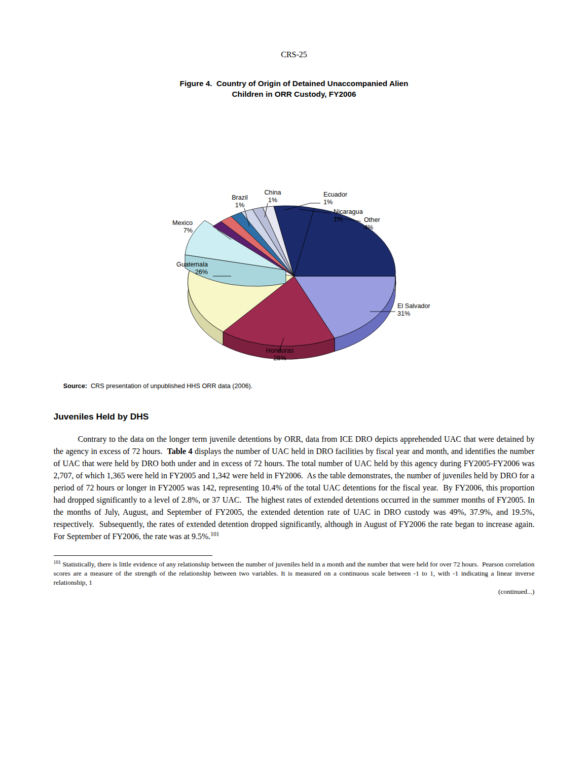CRS-25
Figure 4. Country of Origin of Detained Unaccompanied Alien
Children in ORR Custody, FY2006
Mexico
7%
Brazil
1%
China
1%
Ecuador
1%
Nicaragua
1%
Other
4%
Guatemala
26%
El Salvador
31%
Honduras
28%
Source: CRS presentation of unpublished HHS ORR data (2006).
Juveniles Held by DHS
Contrary to the data on the longer term juvenile detentions by ORR, data from ICE DRO depicts apprehended UAC that were detained by the agency in excess of 72 hours. Table 4 displays the number of UAC held in DRO facilities by fiscal year and month, and identifies the number of UAC that were held by DRO both under and in excess of 72 hours. The total number of UAC held by this agency during FY2005-FY2006 was 2,707, of which 1,365 were held in FY2005 and 1,342 were held in FY2006. As the table demonstrates, the number of juveniles held by DRO for a period of 72 hours or longer in FY2005 was 142, representing 10.4% of the total UAC detentions for the fiscal year. By FY2006, this proportion had dropped significantly to a level of 2.8%, or 37 UAC. The highest rates of extended detentions occurred in the summer months of FY2005. In the months of July, August, and September of FY2005, the extended detention rate of UAC in DRO custody was 49%, 37.9%, and 19.5%, respectively. Subsequently, the rates of extended detention dropped significantly, although in August of FY2006 the rate began to increase again. For September of FY2006, the rate was at 9.5%.101
101 Statistically, there is little evidence of any relationship between the number of juveniles held in a month and the number that were held for over 72 hours. Pearson correlation scores are a measure of the strength of the relationship between two variables. It is measured on a continuous scale between -1 to 1, with -1 indicating a linear inverse relationship, 1 (continued...)